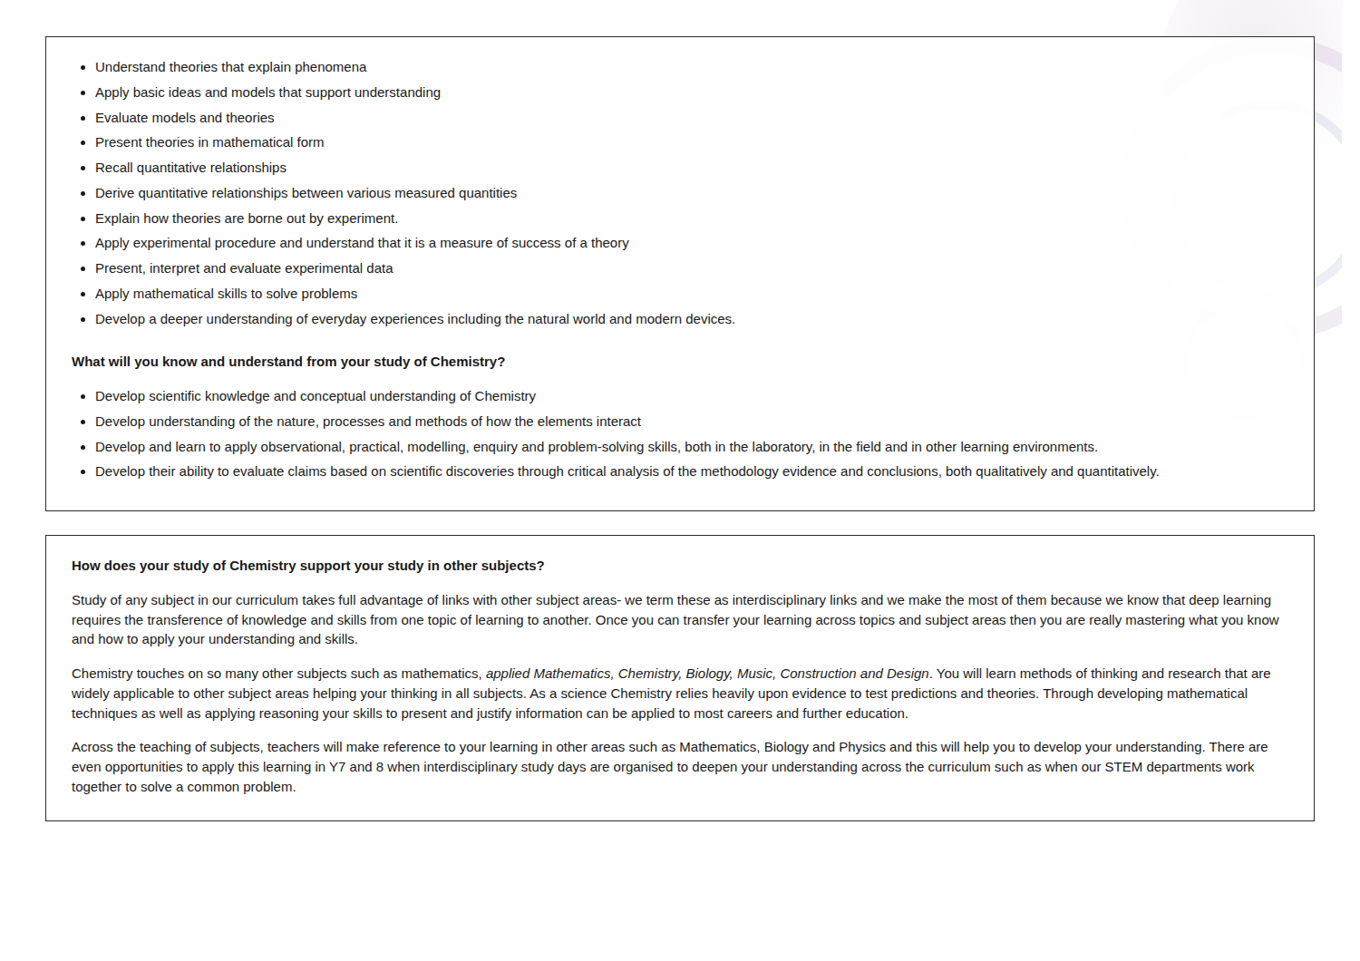Understand theories that explain phenomena
Apply basic ideas and models that support understanding
Evaluate models and theories
Present theories in mathematical form
Recall quantitative relationships
Derive quantitative relationships between various measured quantities
Explain how theories are borne out by experiment.
Apply experimental procedure and understand that it is a measure of success of a theory
Present, interpret and evaluate experimental data
Apply mathematical skills to solve problems
Develop a deeper understanding of everyday experiences including the natural world and modern devices.
What will you know and understand from your study of Chemistry?
Develop scientific knowledge and conceptual understanding of Chemistry
Develop understanding of the nature, processes and methods of how the elements interact
Develop and learn to apply observational, practical, modelling, enquiry and problem-solving skills, both in the laboratory, in the field and in other learning environments.
Develop their ability to evaluate claims based on scientific discoveries through critical analysis of the methodology evidence and conclusions, both qualitatively and quantitatively.
How does your study of Chemistry support your study in other subjects?
Study of any subject in our curriculum takes full advantage of links with other subject areas- we term these as interdisciplinary links and we make the most of them because we know that deep learning requires the transference of knowledge and skills from one topic of learning to another. Once you can transfer your learning across topics and subject areas then you are really mastering what you know and how to apply your understanding and skills.
Chemistry touches on so many other subjects such as mathematics, applied Mathematics, Chemistry, Biology, Music, Construction and Design. You will learn methods of thinking and research that are widely applicable to other subject areas helping your thinking in all subjects. As a science Chemistry relies heavily upon evidence to test predictions and theories. Through developing mathematical techniques as well as applying reasoning your skills to present and justify information can be applied to most careers and further education.
Across the teaching of subjects, teachers will make reference to your learning in other areas such as Mathematics, Biology and Physics and this will help you to develop your understanding. There are even opportunities to apply this learning in Y7 and 8 when interdisciplinary study days are organised to deepen your understanding across the curriculum such as when our STEM departments work together to solve a common problem.